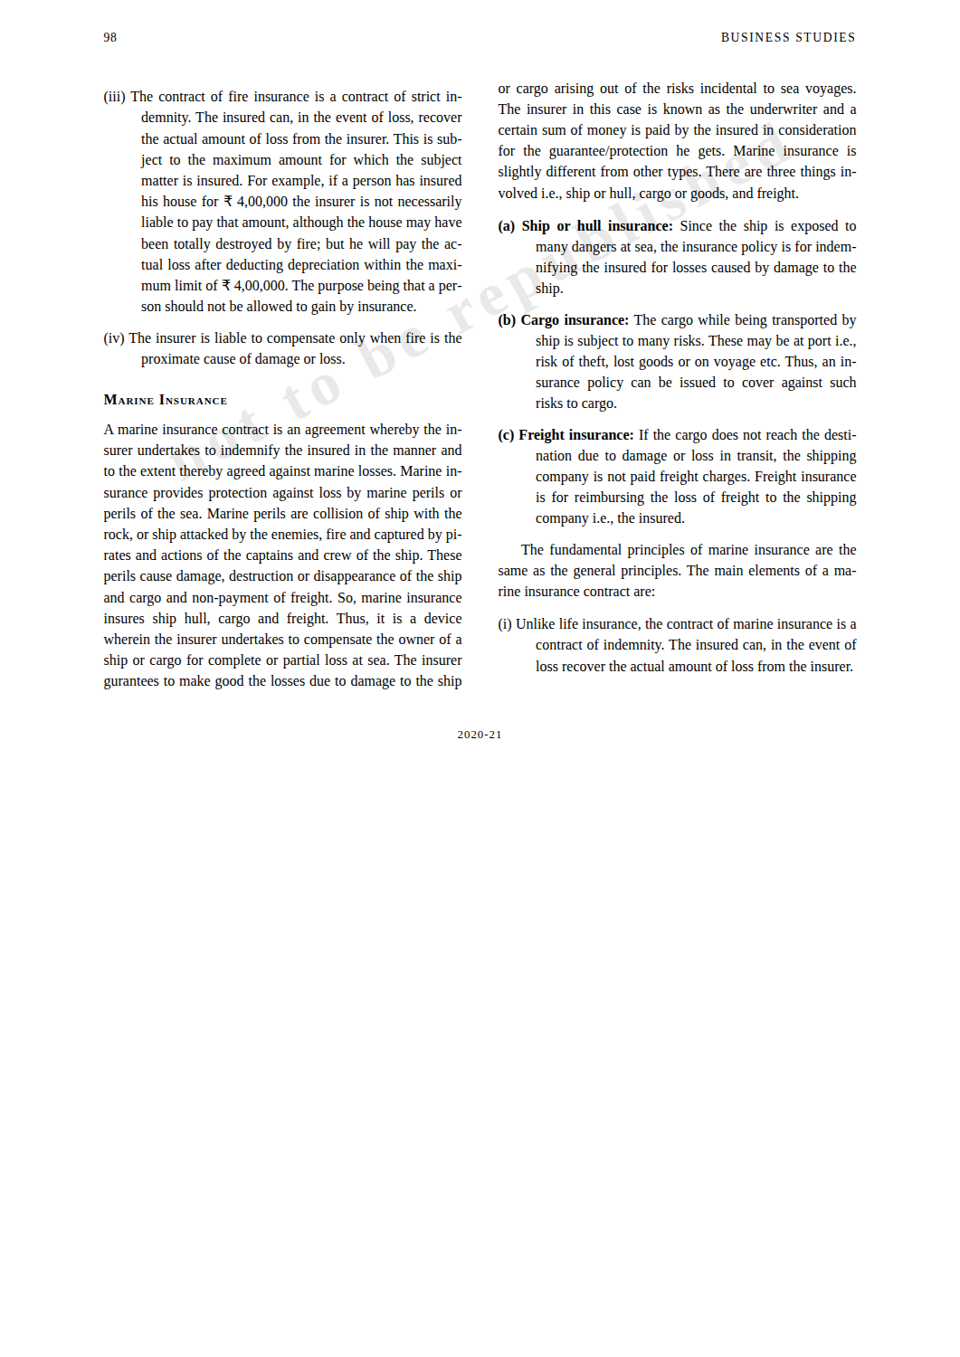not to be republished
98 Business Studies
The contract of fire insurance is a contract of strict indemnity. The insured can, in the event of loss, recover the actual amount of loss from the insurer. This is subject to the maximum amount for which the subject matter is insured. For example, if a person has insured his house for ₹ 4,00,000 the insurer is not necessarily liable to pay that amount, although the house may have been totally destroyed by fire; but he will pay the actual loss after deducting depreciation within the maximum limit of ₹ 4,00,000. The purpose being that a person should not be allowed to gain by insurance.
The insurer is liable to compensate only when fire is the proximate cause of damage or loss.
Marine Insurance
A marine insurance contract is an agreement whereby the insurer undertakes to indemnify the insured in the manner and to the extent thereby agreed against marine losses. Marine insurance provides protection against loss by marine perils or perils of the sea. Marine perils are collision of ship with the rock, or ship attacked by the enemies, fire and captured by pirates and actions of the captains and crew of the ship. These perils cause damage, destruction or disappearance of the ship and cargo and non-payment of freight. So, marine insurance insures ship hull, cargo and freight. Thus, it is a device wherein the insurer undertakes to compensate the owner of a ship or cargo for complete or partial loss at sea. The insurer gurantees to make good the losses due to damage to the ship or cargo arising out of the risks incidental to sea voyages. The insurer in this case is known as the underwriter and a certain sum of money is paid by the insured in consideration for the guarantee/protection he gets. Marine insurance is slightly different from other types. There are three things involved i.e., ship or hull, cargo or goods, and freight.
Ship or hull insurance: Since the ship is exposed to many dangers at sea, the insurance policy is for indemnifying the insured for losses caused by damage to the ship.
Cargo insurance: The cargo while being transported by ship is subject to many risks. These may be at port i.e., risk of theft, lost goods or on voyage etc. Thus, an insurance policy can be issued to cover against such risks to cargo.
Freight insurance: If the cargo does not reach the destination due to damage or loss in transit, the shipping company is not paid freight charges. Freight insurance is for reimbursing the loss of freight to the shipping company i.e., the insured.
The fundamental principles of marine insurance are the same as the general principles. The main elements of a marine insurance contract are:
Unlike life insurance, the contract of marine insurance is a contract of indemnity. The insured can, in the event of loss recover the actual amount of loss from the insurer.
2020-21